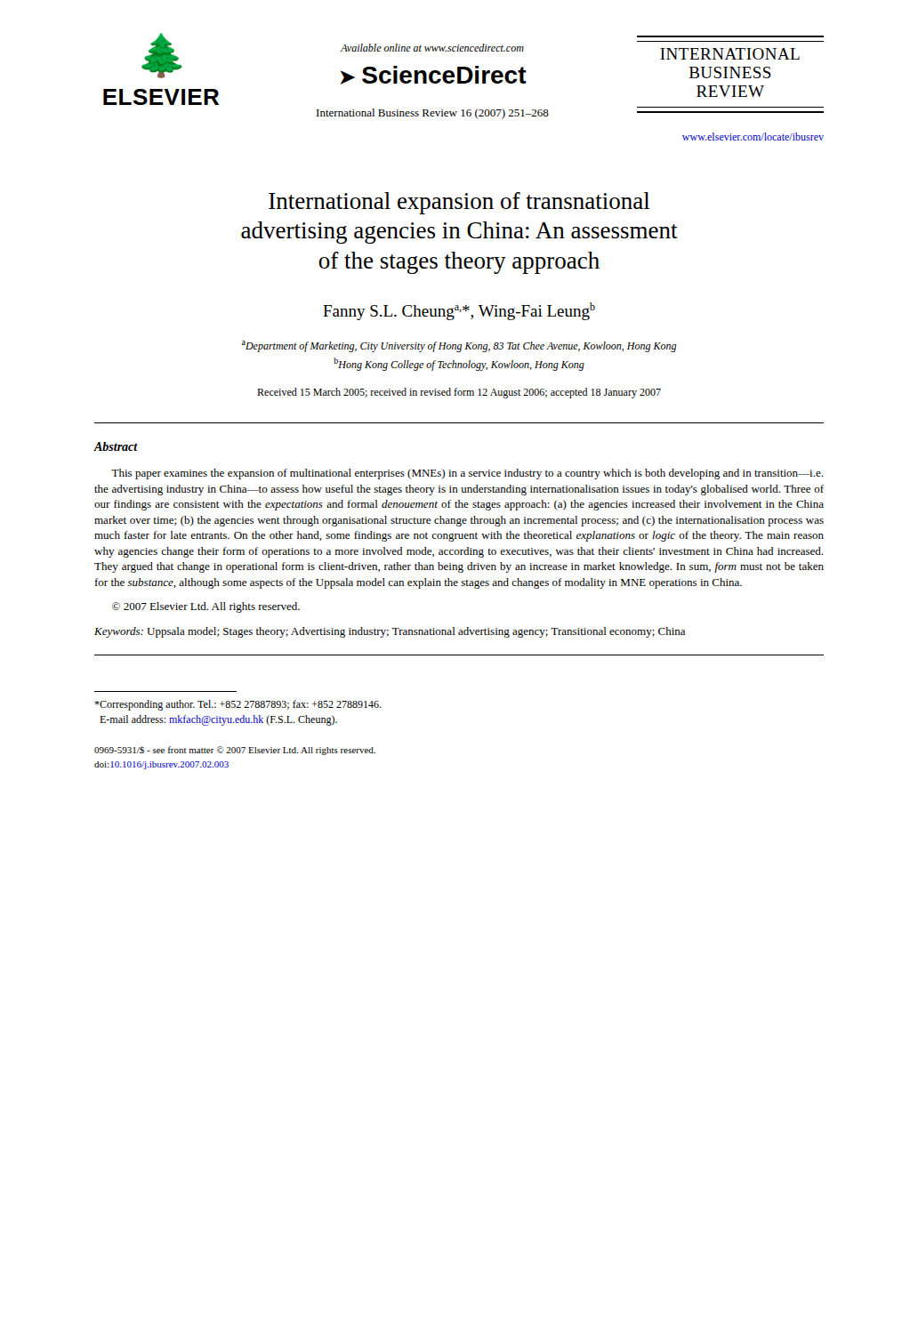🌲
ELSEVIER
Available online at www.sciencedirect.com
➤ ScienceDirect
International Business Review 16 (2007) 251–268
INTERNATIONAL
BUSINESS
REVIEW
www.elsevier.com/locate/ibusrev
International expansion of transnational
advertising agencies in China: An assessment
of the stages theory approach
Fanny S.L. Cheunga,*, Wing-Fai Leungb
aDepartment of Marketing, City University of Hong Kong, 83 Tat Chee Avenue, Kowloon, Hong Kong
bHong Kong College of Technology, Kowloon, Hong Kong
Received 15 March 2005; received in revised form 12 August 2006; accepted 18 January 2007
Abstract
This paper examines the expansion of multinational enterprises (MNEs) in a service industry to a country which is both developing and in transition—i.e. the advertising industry in China—to assess how useful the stages theory is in understanding internationalisation issues in today's globalised world. Three of our findings are consistent with the expectations and formal denouement of the stages approach: (a) the agencies increased their involvement in the China market over time; (b) the agencies went through organisational structure change through an incremental process; and (c) the internationalisation process was much faster for late entrants. On the other hand, some findings are not congruent with the theoretical explanations or logic of the theory. The main reason why agencies change their form of operations to a more involved mode, according to executives, was that their clients' investment in China had increased. They argued that change in operational form is client-driven, rather than being driven by an increase in market knowledge. In sum, form must not be taken for the substance, although some aspects of the Uppsala model can explain the stages and changes of modality in MNE operations in China.
© 2007 Elsevier Ltd. All rights reserved.
Keywords: Uppsala model; Stages theory; Advertising industry; Transnational advertising agency; Transitional economy; China
*Corresponding author. Tel.: +852 27887893; fax: +852 27889146.
E-mail address: mkfach@cityu.edu.hk (F.S.L. Cheung).
0969-5931/$ - see front matter © 2007 Elsevier Ltd. All rights reserved.
doi:10.1016/j.ibusrev.2007.02.003